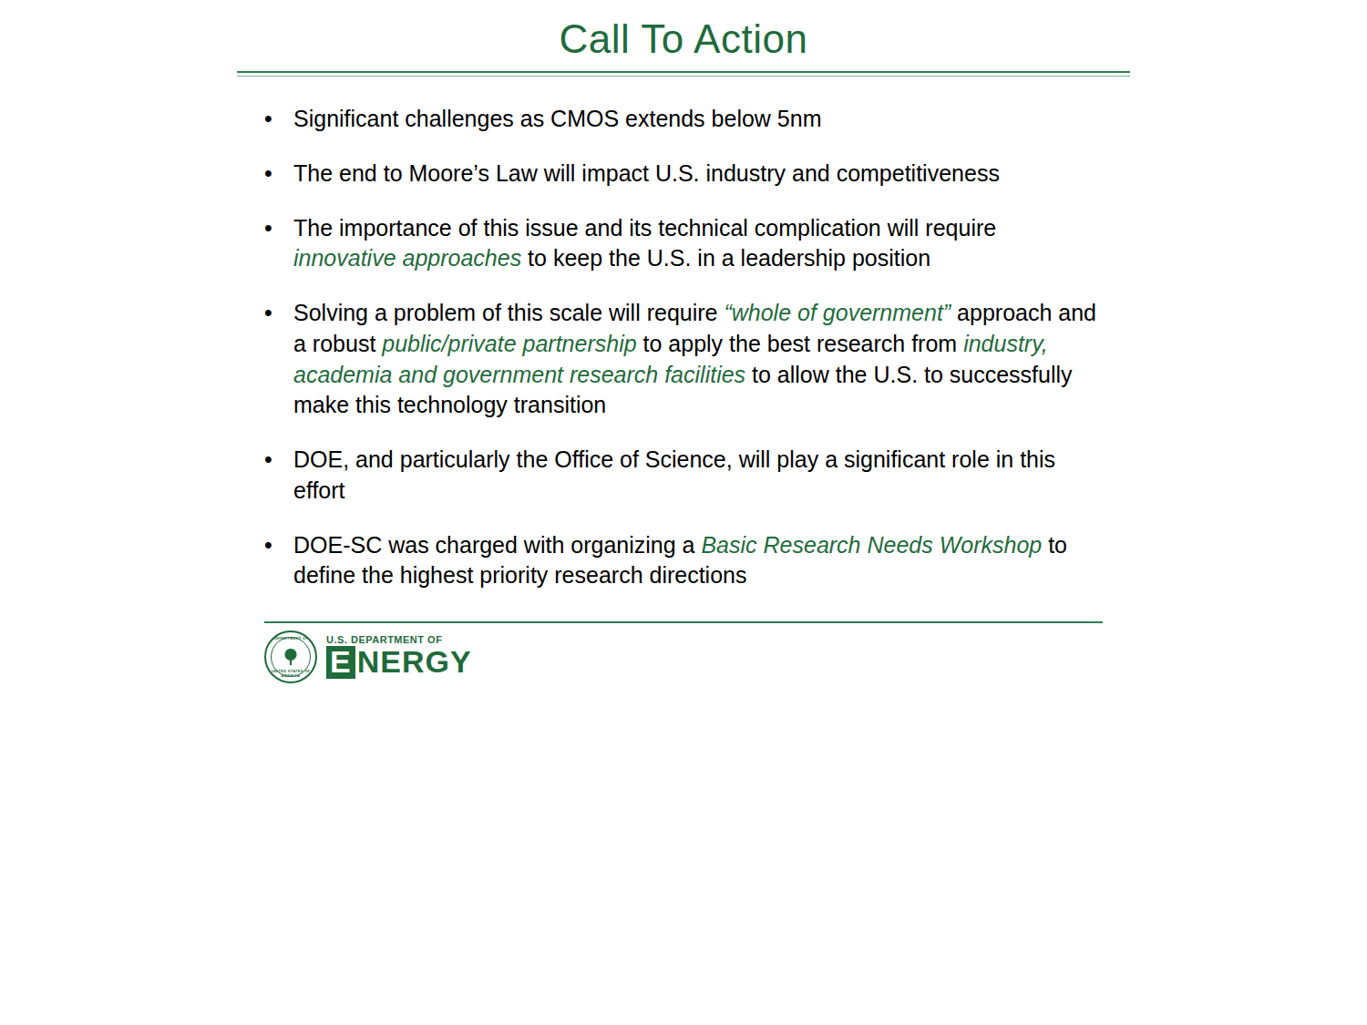Call To Action
Significant challenges as CMOS extends below 5nm
The end to Moore’s Law will impact U.S. industry and competitiveness
The importance of this issue and its technical complication will require innovative approaches to keep the U.S. in a leadership position
Solving a problem of this scale will require “whole of government” approach and a robust public/private partnership to apply the best research from industry, academia and government research facilities to allow the U.S. to successfully make this technology transition
DOE, and particularly the Office of Science, will play a significant role in this effort
DOE-SC was charged with organizing a Basic Research Needs Workshop to define the highest priority research directions
DEPARTMENT OF
UNITED STATES OF AMERICA
U.S. DEPARTMENT OF
ENERGY